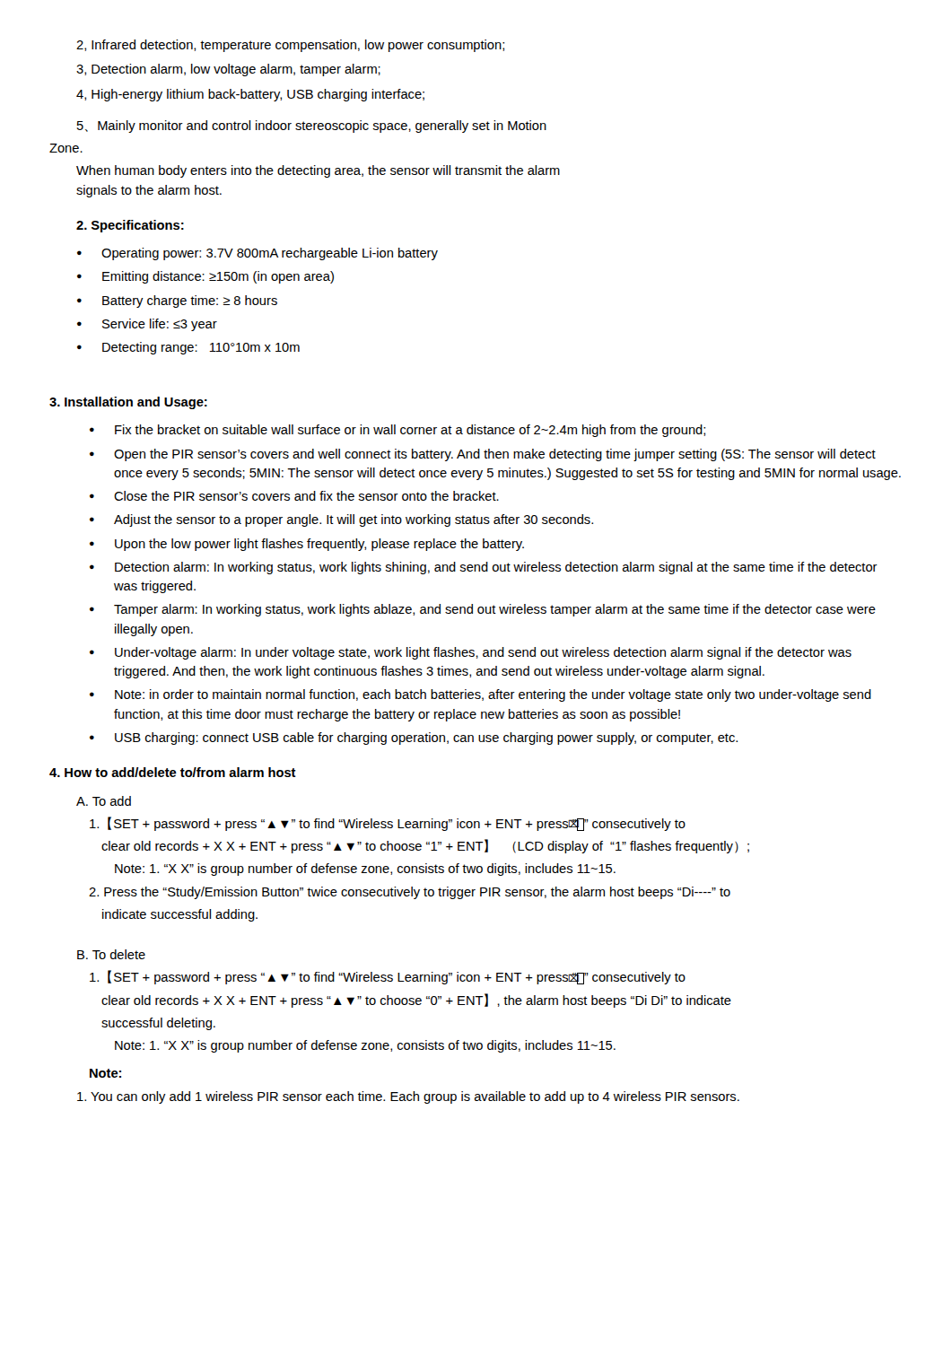2, Infrared detection, temperature compensation, low power consumption;
3, Detection alarm, low voltage alarm, tamper alarm;
4, High-energy lithium back-battery, USB charging interface;
5、Mainly monitor and control indoor stereoscopic space, generally set in Motion
Zone.
When human body enters into the detecting area, the sensor will transmit the alarm
signals to the alarm host.
2. Specifications:
Operating power: 3.7V 800mA rechargeable Li-ion battery
Emitting distance: ≥150m (in open area)
Battery charge time: ≥ 8 hours
Service life: ≤3 year
Detecting range: 110°10m x 10m
3. Installation and Usage:
Fix the bracket on suitable wall surface or in wall corner at a distance of 2~2.4m high from the ground;
Open the PIR sensor’s covers and well connect its battery. And then make detecting time jumper setting (5S: The sensor will detect once every 5 seconds; 5MIN: The sensor will detect once every 5 minutes.) Suggested to set 5S for testing and 5MIN for normal usage.
Close the PIR sensor’s covers and fix the sensor onto the bracket.
Adjust the sensor to a proper angle. It will get into working status after 30 seconds.
Upon the low power light flashes frequently, please replace the battery.
Detection alarm: In working status, work lights shining, and send out wireless detection alarm signal at the same time if the detector was triggered.
Tamper alarm: In working status, work lights ablaze, and send out wireless tamper alarm at the same time if the detector case were illegally open.
Under-voltage alarm: In under voltage state, work light flashes, and send out wireless detection alarm signal if the detector was triggered. And then, the work light continuous flashes 3 times, and send out wireless under-voltage alarm signal.
Note: in order to maintain normal function, each batch batteries, after entering the under voltage state only two under-voltage send function, at this time door must recharge the battery or replace new batteries as soon as possible!
USB charging: connect USB cable for charging operation, can use charging power supply, or computer, etc.
4. How to add/delete to/from alarm host
A. To add
1.【SET + password + press “▲▼” to find “Wireless Learning” icon + ENT + press “⌧” consecutively to
clear old records + X X + ENT + press “▲▼” to choose “1” + ENT】 （LCD display of “1” flashes frequently）;
Note: 1. “X X” is group number of defense zone, consists of two digits, includes 11~15.
2. Press the “Study/Emission Button” twice consecutively to trigger PIR sensor, the alarm host beeps “Di----” to
indicate successful adding.
B. To delete
1.【SET + password + press “▲▼” to find “Wireless Learning” icon + ENT + press “⌧” consecutively to
clear old records + X X + ENT + press “▲▼” to choose “0” + ENT】, the alarm host beeps “Di Di” to indicate
successful deleting.
Note: 1. “X X” is group number of defense zone, consists of two digits, includes 11~15.
Note:
1. You can only add 1 wireless PIR sensor each time. Each group is available to add up to 4 wireless PIR sensors.